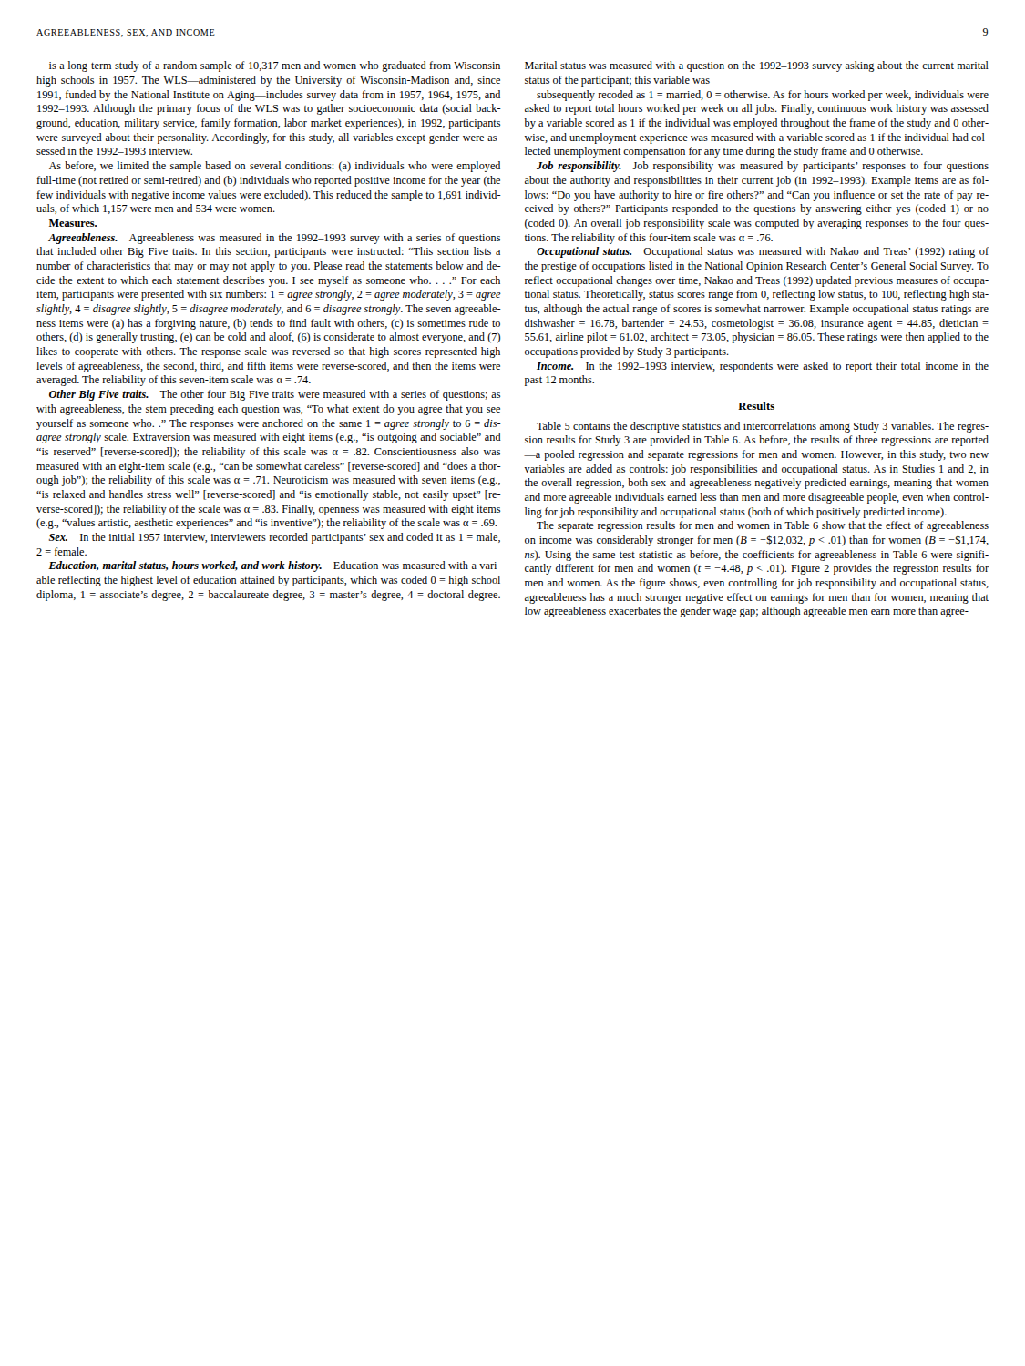Agreeableness, Sex, and Income 9
is a long-term study of a random sample of 10,317 men and women who graduated from Wisconsin high schools in 1957. The WLS—administered by the University of Wisconsin-Madison and, since 1991, funded by the National Institute on Aging—includes survey data from in 1957, 1964, 1975, and 1992–1993. Although the primary focus of the WLS was to gather socioeconomic data (social background, education, military service, family formation, labor market experiences), in 1992, participants were surveyed about their personality. Accordingly, for this study, all variables except gender were assessed in the 1992–1993 interview.
As before, we limited the sample based on several conditions: (a) individuals who were employed full-time (not retired or semi-retired) and (b) individuals who reported positive income for the year (the few individuals with negative income values were excluded). This reduced the sample to 1,691 individuals, of which 1,157 were men and 534 were women.
Measures.
Agreeableness. Agreeableness was measured in the 1992–1993 survey with a series of questions that included other Big Five traits. In this section, participants were instructed: “This section lists a number of characteristics that may or may not apply to you. Please read the statements below and decide the extent to which each statement describes you. I see myself as someone who. . . .” For each item, participants were presented with six numbers: 1 = agree strongly, 2 = agree moderately, 3 = agree slightly, 4 = disagree slightly, 5 = disagree moderately, and 6 = disagree strongly. The seven agreeableness items were (a) has a forgiving nature, (b) tends to find fault with others, (c) is sometimes rude to others, (d) is generally trusting, (e) can be cold and aloof, (6) is considerate to almost everyone, and (7) likes to cooperate with others. The response scale was reversed so that high scores represented high levels of agreeableness, the second, third, and fifth items were reverse-scored, and then the items were averaged. The reliability of this seven-item scale was α = .74.
Other Big Five traits. The other four Big Five traits were measured with a series of questions; as with agreeableness, the stem preceding each question was, “To what extent do you agree that you see yourself as someone who. .” The responses were anchored on the same 1 = agree strongly to 6 = disagree strongly scale. Extraversion was measured with eight items (e.g., “is outgoing and sociable” and “is reserved” [reverse-scored]); the reliability of this scale was α = .82. Conscientiousness also was measured with an eight-item scale (e.g., “can be somewhat careless” [reverse-scored] and “does a thorough job”); the reliability of this scale was α = .71. Neuroticism was measured with seven items (e.g., “is relaxed and handles stress well” [reverse-scored] and “is emotionally stable, not easily upset” [reverse-scored]); the reliability of the scale was α = .83. Finally, openness was measured with eight items (e.g., “values artistic, aesthetic experiences” and “is inventive”); the reliability of the scale was α = .69.
Sex. In the initial 1957 interview, interviewers recorded participants’ sex and coded it as 1 = male, 2 = female.
Education, marital status, hours worked, and work history. Education was measured with a variable reflecting the highest level of education attained by participants, which was coded 0 = high school diploma, 1 = associate’s degree, 2 = baccalaureate degree, 3 = master’s degree, 4 = doctoral degree. Marital status was measured with a question on the 1992–1993 survey asking about the current marital status of the participant; this variable was
subsequently recoded as 1 = married, 0 = otherwise. As for hours worked per week, individuals were asked to report total hours worked per week on all jobs. Finally, continuous work history was assessed by a variable scored as 1 if the individual was employed throughout the frame of the study and 0 otherwise, and unemployment experience was measured with a variable scored as 1 if the individual had collected unemployment compensation for any time during the study frame and 0 otherwise.
Job responsibility. Job responsibility was measured by participants’ responses to four questions about the authority and responsibilities in their current job (in 1992–1993). Example items are as follows: “Do you have authority to hire or fire others?” and “Can you influence or set the rate of pay received by others?” Participants responded to the questions by answering either yes (coded 1) or no (coded 0). An overall job responsibility scale was computed by averaging responses to the four questions. The reliability of this four-item scale was α = .76.
Occupational status. Occupational status was measured with Nakao and Treas’ (1992) rating of the prestige of occupations listed in the National Opinion Research Center’s General Social Survey. To reflect occupational changes over time, Nakao and Treas (1992) updated previous measures of occupational status. Theoretically, status scores range from 0, reflecting low status, to 100, reflecting high status, although the actual range of scores is somewhat narrower. Example occupational status ratings are dishwasher = 16.78, bartender = 24.53, cosmetologist = 36.08, insurance agent = 44.85, dietician = 55.61, airline pilot = 61.02, architect = 73.05, physician = 86.05. These ratings were then applied to the occupations provided by Study 3 participants.
Income. In the 1992–1993 interview, respondents were asked to report their total income in the past 12 months.
Results
Table 5 contains the descriptive statistics and intercorrelations among Study 3 variables. The regression results for Study 3 are provided in Table 6. As before, the results of three regressions are reported—a pooled regression and separate regressions for men and women. However, in this study, two new variables are added as controls: job responsibilities and occupational status. As in Studies 1 and 2, in the overall regression, both sex and agreeableness negatively predicted earnings, meaning that women and more agreeable individuals earned less than men and more disagreeable people, even when controlling for job responsibility and occupational status (both of which positively predicted income).
The separate regression results for men and women in Table 6 show that the effect of agreeableness on income was considerably stronger for men (B = −$12,032, p < .01) than for women (B = −$1,174, ns). Using the same test statistic as before, the coefficients for agreeableness in Table 6 were significantly different for men and women (t = −4.48, p < .01). Figure 2 provides the regression results for men and women. As the figure shows, even controlling for job responsibility and occupational status, agreeableness has a much stronger negative effect on earnings for men than for women, meaning that low agreeableness exacerbates the gender wage gap; although agreeable men earn more than agree-